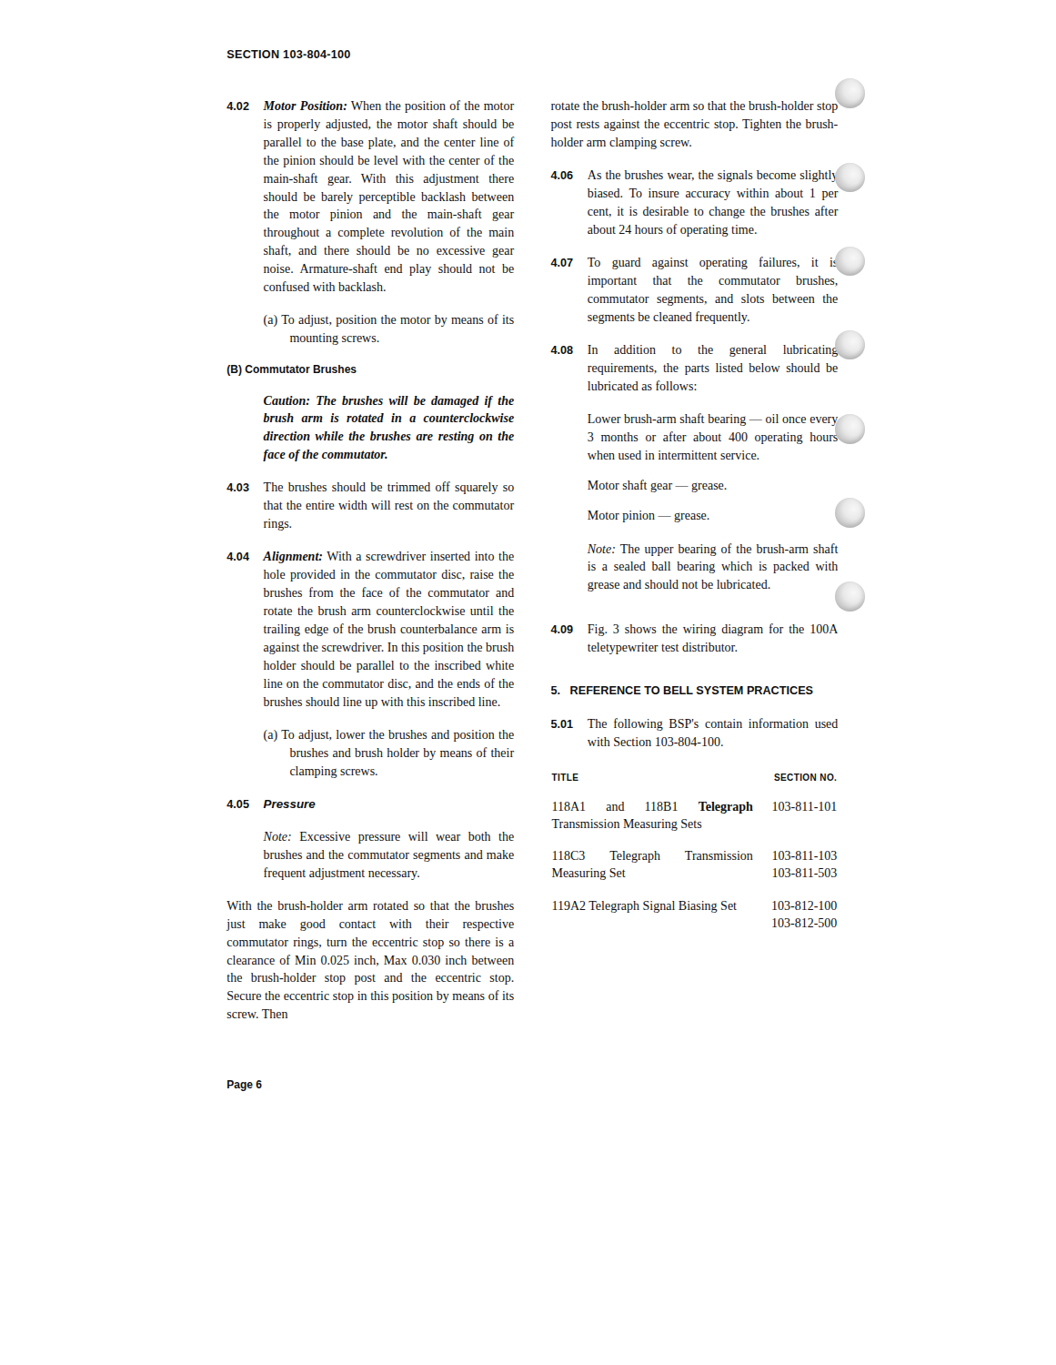SECTION 103-804-100
4.02 Motor Position: When the position of the motor is properly adjusted, the motor shaft should be parallel to the base plate, and the center line of the pinion should be level with the center of the main-shaft gear. With this adjustment there should be barely perceptible backlash between the motor pinion and the main-shaft gear throughout a complete revolution of the main shaft, and there should be no excessive gear noise. Armature-shaft end play should not be confused with backlash.
(a) To adjust, position the motor by means of its mounting screws.
(B) Commutator Brushes
Caution: The brushes will be damaged if the brush arm is rotated in a counterclockwise direction while the brushes are resting on the face of the commutator.
4.03 The brushes should be trimmed off squarely so that the entire width will rest on the commutator rings.
4.04 Alignment: With a screwdriver inserted into the hole provided in the commutator disc, raise the brushes from the face of the commutator and rotate the brush arm counterclockwise until the trailing edge of the brush counterbalance arm is against the screwdriver. In this position the brush holder should be parallel to the inscribed white line on the commutator disc, and the ends of the brushes should line up with this inscribed line.
(a) To adjust, lower the brushes and position the brushes and brush holder by means of their clamping screws.
4.05 Pressure
Note: Excessive pressure will wear both the brushes and the commutator segments and make frequent adjustment necessary.
With the brush-holder arm rotated so that the brushes just make good contact with their respective commutator rings, turn the eccentric stop so there is a clearance of Min 0.025 inch, Max 0.030 inch between the brush-holder stop post and the eccentric stop. Secure the eccentric stop in this position by means of its screw. Then
rotate the brush-holder arm so that the brush-holder stop post rests against the eccentric stop. Tighten the brush-holder arm clamping screw.
4.06 As the brushes wear, the signals become slightly biased. To insure accuracy within about 1 per cent, it is desirable to change the brushes after about 24 hours of operating time.
4.07 To guard against operating failures, it is important that the commutator brushes, commutator segments, and slots between the segments be cleaned frequently.
4.08 In addition to the general lubricating requirements, the parts listed below should be lubricated as follows:
Lower brush-arm shaft bearing — oil once every 3 months or after about 400 operating hours when used in intermittent service.
Motor shaft gear — grease.
Motor pinion — grease.
Note: The upper bearing of the brush-arm shaft is a sealed ball bearing which is packed with grease and should not be lubricated.
4.09 Fig. 3 shows the wiring diagram for the 100A teletypewriter test distributor.
5. REFERENCE TO BELL SYSTEM PRACTICES
5.01 The following BSP's contain information used with Section 103-804-100.
| TITLE | SECTION NO. |
| --- | --- |
| 118A1 and 118B1 Telegraph Transmission Measuring Sets | 103-811-101 |
| 118C3 Telegraph Transmission Measuring Set | 103-811-103 103-811-503 |
| 119A2 Telegraph Signal Biasing Set | 103-812-100 103-812-500 |
Page 6